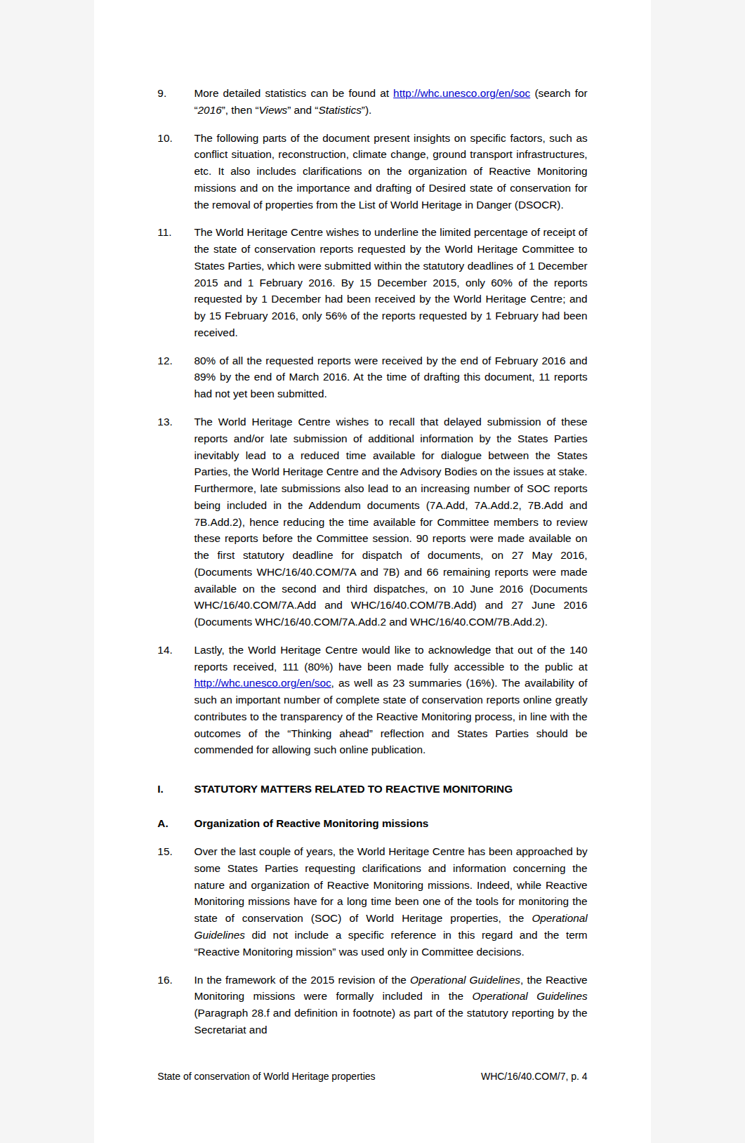9. More detailed statistics can be found at http://whc.unesco.org/en/soc (search for “2016”, then “Views” and “Statistics”).
10. The following parts of the document present insights on specific factors, such as conflict situation, reconstruction, climate change, ground transport infrastructures, etc. It also includes clarifications on the organization of Reactive Monitoring missions and on the importance and drafting of Desired state of conservation for the removal of properties from the List of World Heritage in Danger (DSOCR).
11. The World Heritage Centre wishes to underline the limited percentage of receipt of the state of conservation reports requested by the World Heritage Committee to States Parties, which were submitted within the statutory deadlines of 1 December 2015 and 1 February 2016. By 15 December 2015, only 60% of the reports requested by 1 December had been received by the World Heritage Centre; and by 15 February 2016, only 56% of the reports requested by 1 February had been received.
12. 80% of all the requested reports were received by the end of February 2016 and 89% by the end of March 2016. At the time of drafting this document, 11 reports had not yet been submitted.
13. The World Heritage Centre wishes to recall that delayed submission of these reports and/or late submission of additional information by the States Parties inevitably lead to a reduced time available for dialogue between the States Parties, the World Heritage Centre and the Advisory Bodies on the issues at stake. Furthermore, late submissions also lead to an increasing number of SOC reports being included in the Addendum documents (7A.Add, 7A.Add.2, 7B.Add and 7B.Add.2), hence reducing the time available for Committee members to review these reports before the Committee session. 90 reports were made available on the first statutory deadline for dispatch of documents, on 27 May 2016, (Documents WHC/16/40.COM/7A and 7B) and 66 remaining reports were made available on the second and third dispatches, on 10 June 2016 (Documents WHC/16/40.COM/7A.Add and WHC/16/40.COM/7B.Add) and 27 June 2016 (Documents WHC/16/40.COM/7A.Add.2 and WHC/16/40.COM/7B.Add.2).
14. Lastly, the World Heritage Centre would like to acknowledge that out of the 140 reports received, 111 (80%) have been made fully accessible to the public at http://whc.unesco.org/en/soc, as well as 23 summaries (16%). The availability of such an important number of complete state of conservation reports online greatly contributes to the transparency of the Reactive Monitoring process, in line with the outcomes of the “Thinking ahead” reflection and States Parties should be commended for allowing such online publication.
I. STATUTORY MATTERS RELATED TO REACTIVE MONITORING
A. Organization of Reactive Monitoring missions
15. Over the last couple of years, the World Heritage Centre has been approached by some States Parties requesting clarifications and information concerning the nature and organization of Reactive Monitoring missions. Indeed, while Reactive Monitoring missions have for a long time been one of the tools for monitoring the state of conservation (SOC) of World Heritage properties, the Operational Guidelines did not include a specific reference in this regard and the term “Reactive Monitoring mission” was used only in Committee decisions.
16. In the framework of the 2015 revision of the Operational Guidelines, the Reactive Monitoring missions were formally included in the Operational Guidelines (Paragraph 28.f and definition in footnote) as part of the statutory reporting by the Secretariat and
State of conservation of World Heritage properties WHC/16/40.COM/7, p. 4